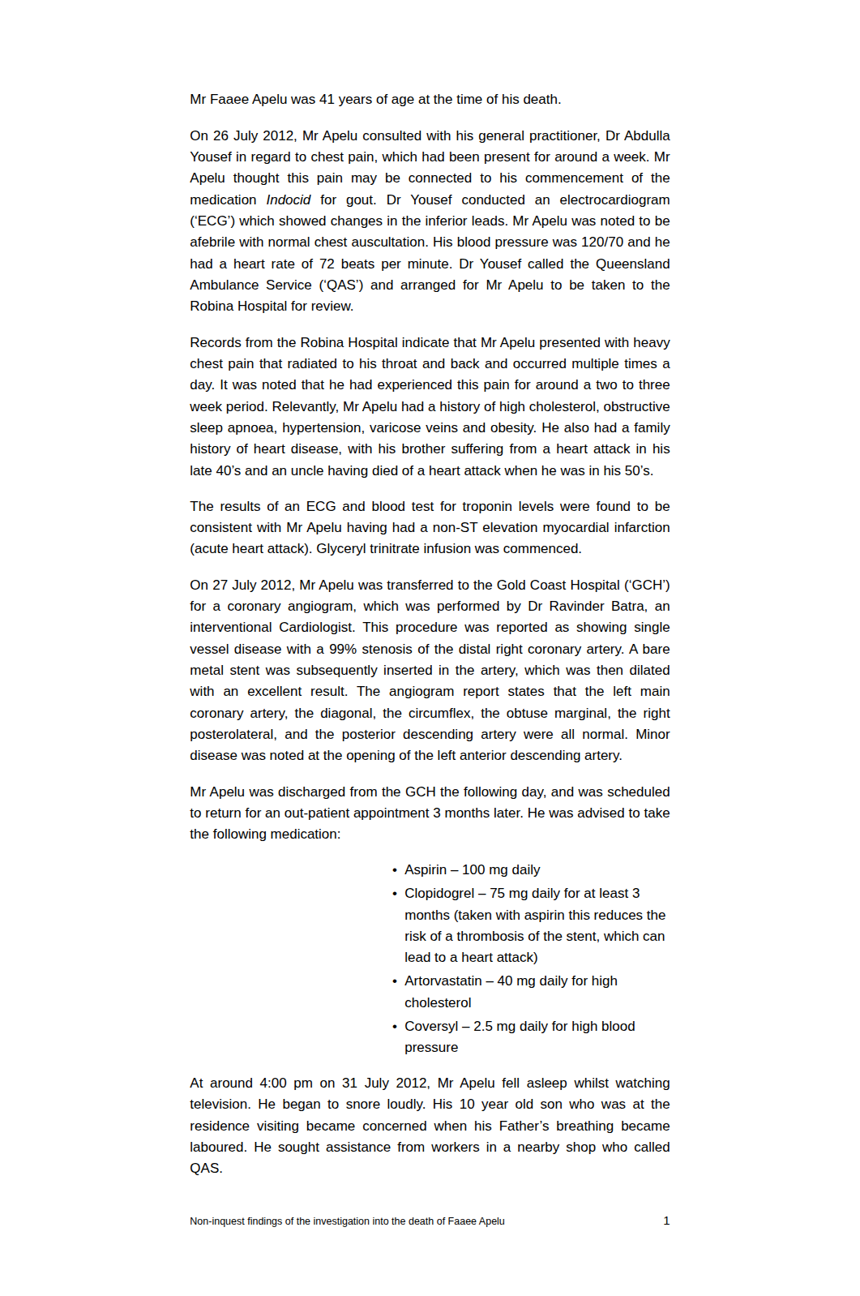Mr Faaee Apelu was 41 years of age at the time of his death.
On 26 July 2012, Mr Apelu consulted with his general practitioner, Dr Abdulla Yousef in regard to chest pain, which had been present for around a week. Mr Apelu thought this pain may be connected to his commencement of the medication Indocid for gout. Dr Yousef conducted an electrocardiogram (‘ECG’) which showed changes in the inferior leads. Mr Apelu was noted to be afebrile with normal chest auscultation. His blood pressure was 120/70 and he had a heart rate of 72 beats per minute. Dr Yousef called the Queensland Ambulance Service (‘QAS’) and arranged for Mr Apelu to be taken to the Robina Hospital for review.
Records from the Robina Hospital indicate that Mr Apelu presented with heavy chest pain that radiated to his throat and back and occurred multiple times a day. It was noted that he had experienced this pain for around a two to three week period. Relevantly, Mr Apelu had a history of high cholesterol, obstructive sleep apnoea, hypertension, varicose veins and obesity. He also had a family history of heart disease, with his brother suffering from a heart attack in his late 40’s and an uncle having died of a heart attack when he was in his 50’s.
The results of an ECG and blood test for troponin levels were found to be consistent with Mr Apelu having had a non-ST elevation myocardial infarction (acute heart attack). Glyceryl trinitrate infusion was commenced.
On 27 July 2012, Mr Apelu was transferred to the Gold Coast Hospital (‘GCH’) for a coronary angiogram, which was performed by Dr Ravinder Batra, an interventional Cardiologist. This procedure was reported as showing single vessel disease with a 99% stenosis of the distal right coronary artery. A bare metal stent was subsequently inserted in the artery, which was then dilated with an excellent result. The angiogram report states that the left main coronary artery, the diagonal, the circumflex, the obtuse marginal, the right posterolateral, and the posterior descending artery were all normal. Minor disease was noted at the opening of the left anterior descending artery.
Mr Apelu was discharged from the GCH the following day, and was scheduled to return for an out-patient appointment 3 months later. He was advised to take the following medication:
Aspirin – 100 mg daily
Clopidogrel – 75 mg daily for at least 3 months (taken with aspirin this reduces the risk of a thrombosis of the stent, which can lead to a heart attack)
Artorvastatin – 40 mg daily for high cholesterol
Coversyl – 2.5 mg daily for high blood pressure
At around 4:00 pm on 31 July 2012, Mr Apelu fell asleep whilst watching television. He began to snore loudly. His 10 year old son who was at the residence visiting became concerned when his Father’s breathing became laboured. He sought assistance from workers in a nearby shop who called QAS.
Non-inquest findings of the investigation into the death of Faaee Apelu
1